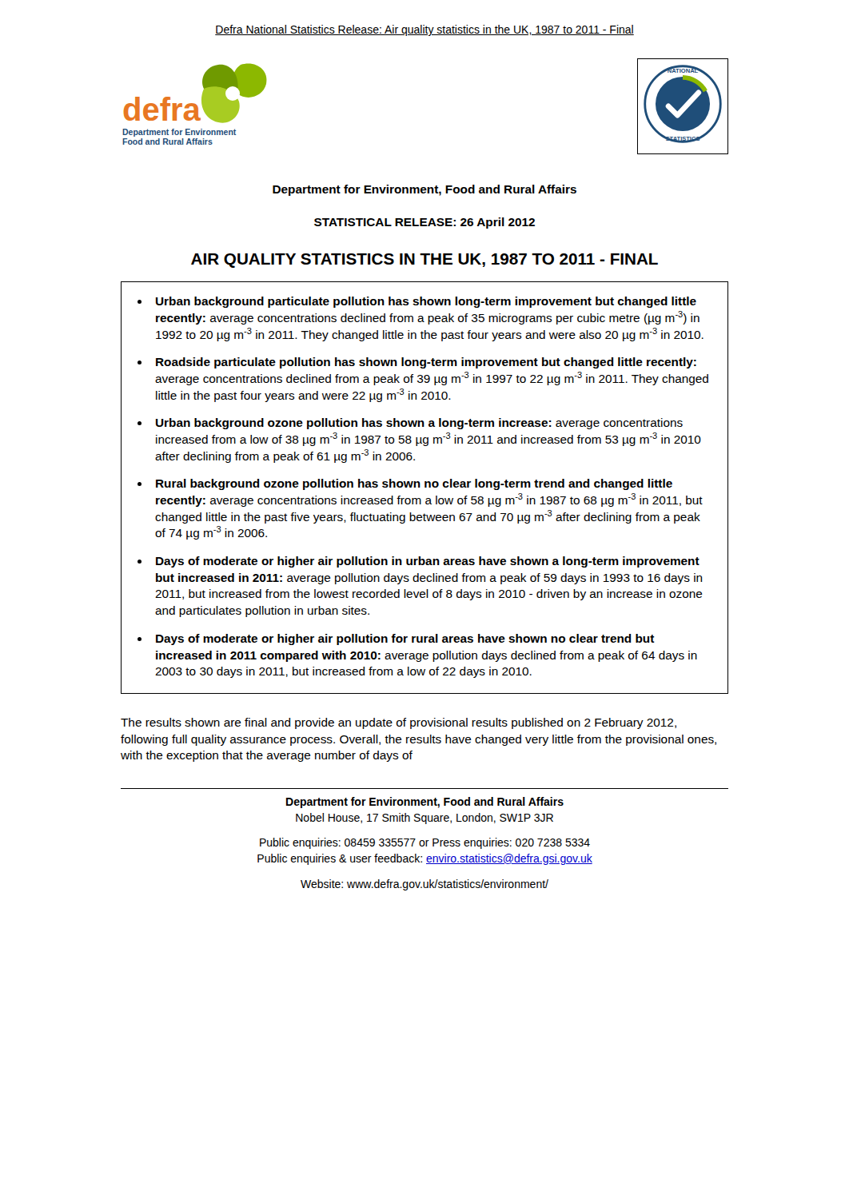Defra National Statistics Release: Air quality statistics in the UK, 1987 to 2011 - Final
defra Department for Environment Food and Rural Affairs
NATIONAL STATISTICS
Department for Environment, Food and Rural Affairs
STATISTICAL RELEASE: 26 April 2012
AIR QUALITY STATISTICS IN THE UK, 1987 TO 2011 - FINAL
Urban background particulate pollution has shown long-term improvement but changed little recently: average concentrations declined from a peak of 35 micrograms per cubic metre (µg m-3) in 1992 to 20 µg m-3 in 2011. They changed little in the past four years and were also 20 µg m-3 in 2010.
Roadside particulate pollution has shown long-term improvement but changed little recently: average concentrations declined from a peak of 39 µg m-3 in 1997 to 22 µg m-3 in 2011. They changed little in the past four years and were 22 µg m-3 in 2010.
Urban background ozone pollution has shown a long-term increase: average concentrations increased from a low of 38 µg m-3 in 1987 to 58 µg m-3 in 2011 and increased from 53 µg m-3 in 2010 after declining from a peak of 61 µg m-3 in 2006.
Rural background ozone pollution has shown no clear long-term trend and changed little recently: average concentrations increased from a low of 58 µg m-3 in 1987 to 68 µg m-3 in 2011, but changed little in the past five years, fluctuating between 67 and 70 µg m-3 after declining from a peak of 74 µg m-3 in 2006.
Days of moderate or higher air pollution in urban areas have shown a long-term improvement but increased in 2011: average pollution days declined from a peak of 59 days in 1993 to 16 days in 2011, but increased from the lowest recorded level of 8 days in 2010 - driven by an increase in ozone and particulates pollution in urban sites.
Days of moderate or higher air pollution for rural areas have shown no clear trend but increased in 2011 compared with 2010: average pollution days declined from a peak of 64 days in 2003 to 30 days in 2011, but increased from a low of 22 days in 2010.
The results shown are final and provide an update of provisional results published on 2 February 2012, following full quality assurance process. Overall, the results have changed very little from the provisional ones, with the exception that the average number of days of
Department for Environment, Food and Rural Affairs
Nobel House, 17 Smith Square, London, SW1P 3JR
Public enquiries: 08459 335577 or Press enquiries: 020 7238 5334
Public enquiries & user feedback: enviro.statistics@defra.gsi.gov.uk
Website: www.defra.gov.uk/statistics/environment/